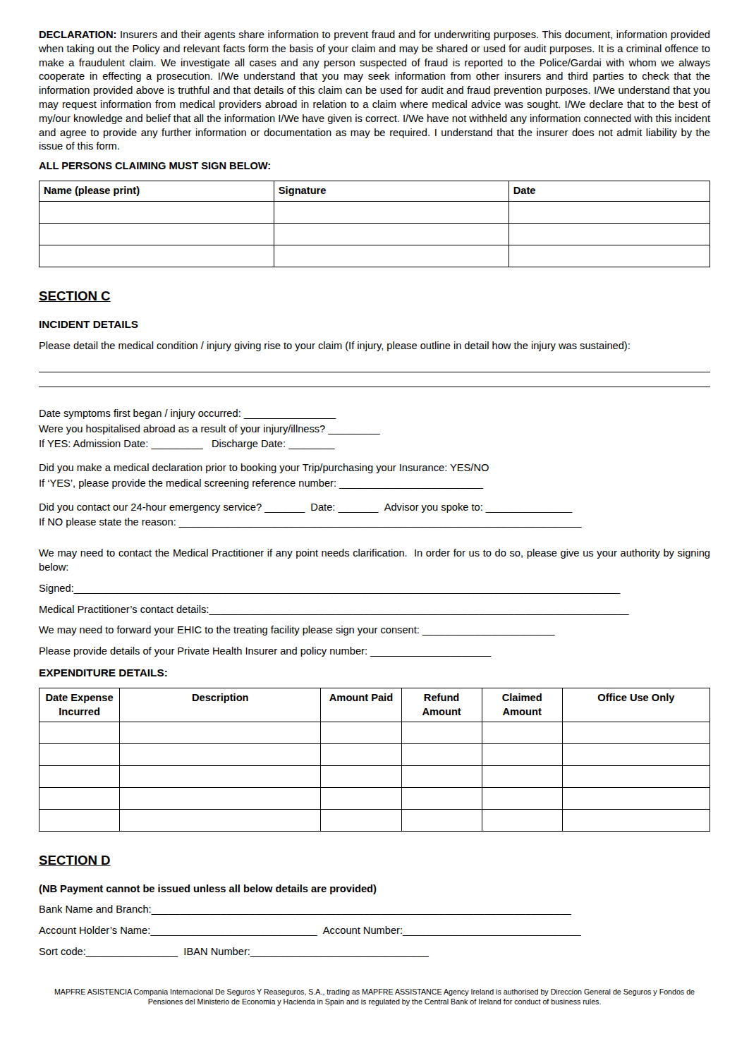DECLARATION: Insurers and their agents share information to prevent fraud and for underwriting purposes. This document, information provided when taking out the Policy and relevant facts form the basis of your claim and may be shared or used for audit purposes. It is a criminal offence to make a fraudulent claim. We investigate all cases and any person suspected of fraud is reported to the Police/Gardai with whom we always cooperate in effecting a prosecution. I/We understand that you may seek information from other insurers and third parties to check that the information provided above is truthful and that details of this claim can be used for audit and fraud prevention purposes. I/We understand that you may request information from medical providers abroad in relation to a claim where medical advice was sought. I/We declare that to the best of my/our knowledge and belief that all the information I/We have given is correct. I/We have not withheld any information connected with this incident and agree to provide any further information or documentation as may be required. I understand that the insurer does not admit liability by the issue of this form.
ALL PERSONS CLAIMING MUST SIGN BELOW:
| Name (please print) | Signature | Date |
| --- | --- | --- |
SECTION C
INCIDENT DETAILS
Please detail the medical condition / injury giving rise to your claim (If injury, please outline in detail how the injury was sustained):
Date symptoms first began / injury occurred: ________________
Were you hospitalised abroad as a result of your injury/illness? _________
If YES: Admission Date: _________ Discharge Date: ________
Did you make a medical declaration prior to booking your Trip/purchasing your Insurance: YES/NO
If ‘YES’, please provide the medical screening reference number: _________________________
Did you contact our 24-hour emergency service? _______ Date: _______ Advisor you spoke to: _______________
If NO please state the reason: ______________________________________________________________________
We may need to contact the Medical Practitioner if any point needs clarification. In order for us to do so, please give us your authority by signing below:
Signed:_______________________________________________________________________________________________
Medical Practitioner’s contact details:_________________________________________________________________________
We may need to forward your EHIC to the treating facility please sign your consent: _______________________
Please provide details of your Private Health Insurer and policy number: _____________________
EXPENDITURE DETAILS:
| Date Expense Incurred | Description | Amount Paid | Refund Amount | Claimed Amount | Office Use Only |
| --- | --- | --- | --- | --- | --- |
SECTION D
(NB Payment cannot be issued unless all below details are provided)
Bank Name and Branch:_________________________________________________________________________
Account Holder’s Name:_____________________________ Account Number:_______________________________
Sort code:________________ IBAN Number:_______________________________
MAPFRE ASISTENCIA Compania Internacional De Seguros Y Reaseguros, S.A., trading as MAPFRE ASSISTANCE Agency Ireland is authorised by Direccion General de Seguros y Fondos de Pensiones del Ministerio de Economia y Hacienda in Spain and is regulated by the Central Bank of Ireland for conduct of business rules.